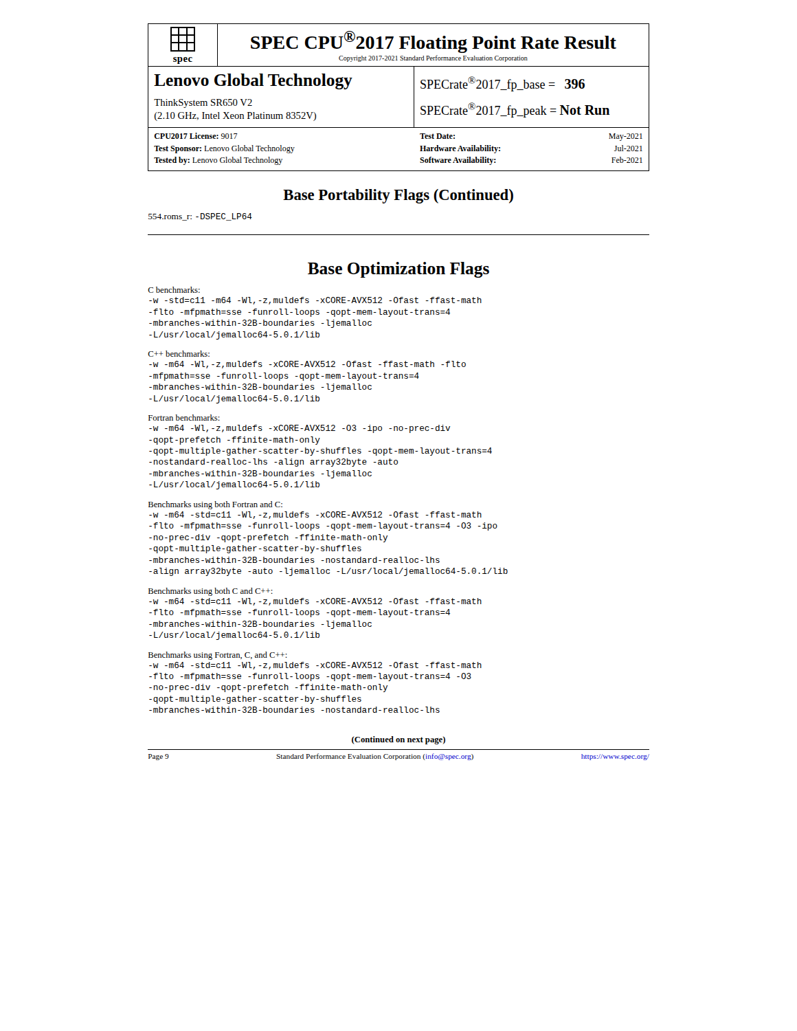spec
SPEC CPU®2017 Floating Point Rate Result
Copyright 2017-2021 Standard Performance Evaluation Corporation
Lenovo Global Technology
ThinkSystem SR650 V2
(2.10 GHz, Intel Xeon Platinum 8352V)
SPECrate®2017_fp_base = 396
SPECrate®2017_fp_peak = Not Run
CPU2017 License: 9017
Test Sponsor: Lenovo Global Technology
Tested by: Lenovo Global Technology
Test Date: May-2021
Hardware Availability: Jul-2021
Software Availability: Feb-2021
Base Portability Flags (Continued)
554.roms_r: -DSPEC_LP64
Base Optimization Flags
C benchmarks:
-w -std=c11 -m64 -Wl,-z,muldefs -xCORE-AVX512 -Ofast -ffast-math
-flto -mfpmath=sse -funroll-loops -qopt-mem-layout-trans=4
-mbranches-within-32B-boundaries -ljemalloc
-L/usr/local/jemalloc64-5.0.1/lib
C++ benchmarks:
-w -m64 -Wl,-z,muldefs -xCORE-AVX512 -Ofast -ffast-math -flto
-mfpmath=sse -funroll-loops -qopt-mem-layout-trans=4
-mbranches-within-32B-boundaries -ljemalloc
-L/usr/local/jemalloc64-5.0.1/lib
Fortran benchmarks:
-w -m64 -Wl,-z,muldefs -xCORE-AVX512 -O3 -ipo -no-prec-div
-qopt-prefetch -ffinite-math-only
-qopt-multiple-gather-scatter-by-shuffles -qopt-mem-layout-trans=4
-nostandard-realloc-lhs -align array32byte -auto
-mbranches-within-32B-boundaries -ljemalloc
-L/usr/local/jemalloc64-5.0.1/lib
Benchmarks using both Fortran and C:
-w -m64 -std=c11 -Wl,-z,muldefs -xCORE-AVX512 -Ofast -ffast-math
-flto -mfpmath=sse -funroll-loops -qopt-mem-layout-trans=4 -O3 -ipo
-no-prec-div -qopt-prefetch -ffinite-math-only
-qopt-multiple-gather-scatter-by-shuffles
-mbranches-within-32B-boundaries -nostandard-realloc-lhs
-align array32byte -auto -ljemalloc -L/usr/local/jemalloc64-5.0.1/lib
Benchmarks using both C and C++:
-w -m64 -std=c11 -Wl,-z,muldefs -xCORE-AVX512 -Ofast -ffast-math
-flto -mfpmath=sse -funroll-loops -qopt-mem-layout-trans=4
-mbranches-within-32B-boundaries -ljemalloc
-L/usr/local/jemalloc64-5.0.1/lib
Benchmarks using Fortran, C, and C++:
-w -m64 -std=c11 -Wl,-z,muldefs -xCORE-AVX512 -Ofast -ffast-math
-flto -mfpmath=sse -funroll-loops -qopt-mem-layout-trans=4 -O3
-no-prec-div -qopt-prefetch -ffinite-math-only
-qopt-multiple-gather-scatter-by-shuffles
-mbranches-within-32B-boundaries -nostandard-realloc-lhs
(Continued on next page)
Page 9
Standard Performance Evaluation Corporation (info@spec.org)
https://www.spec.org/